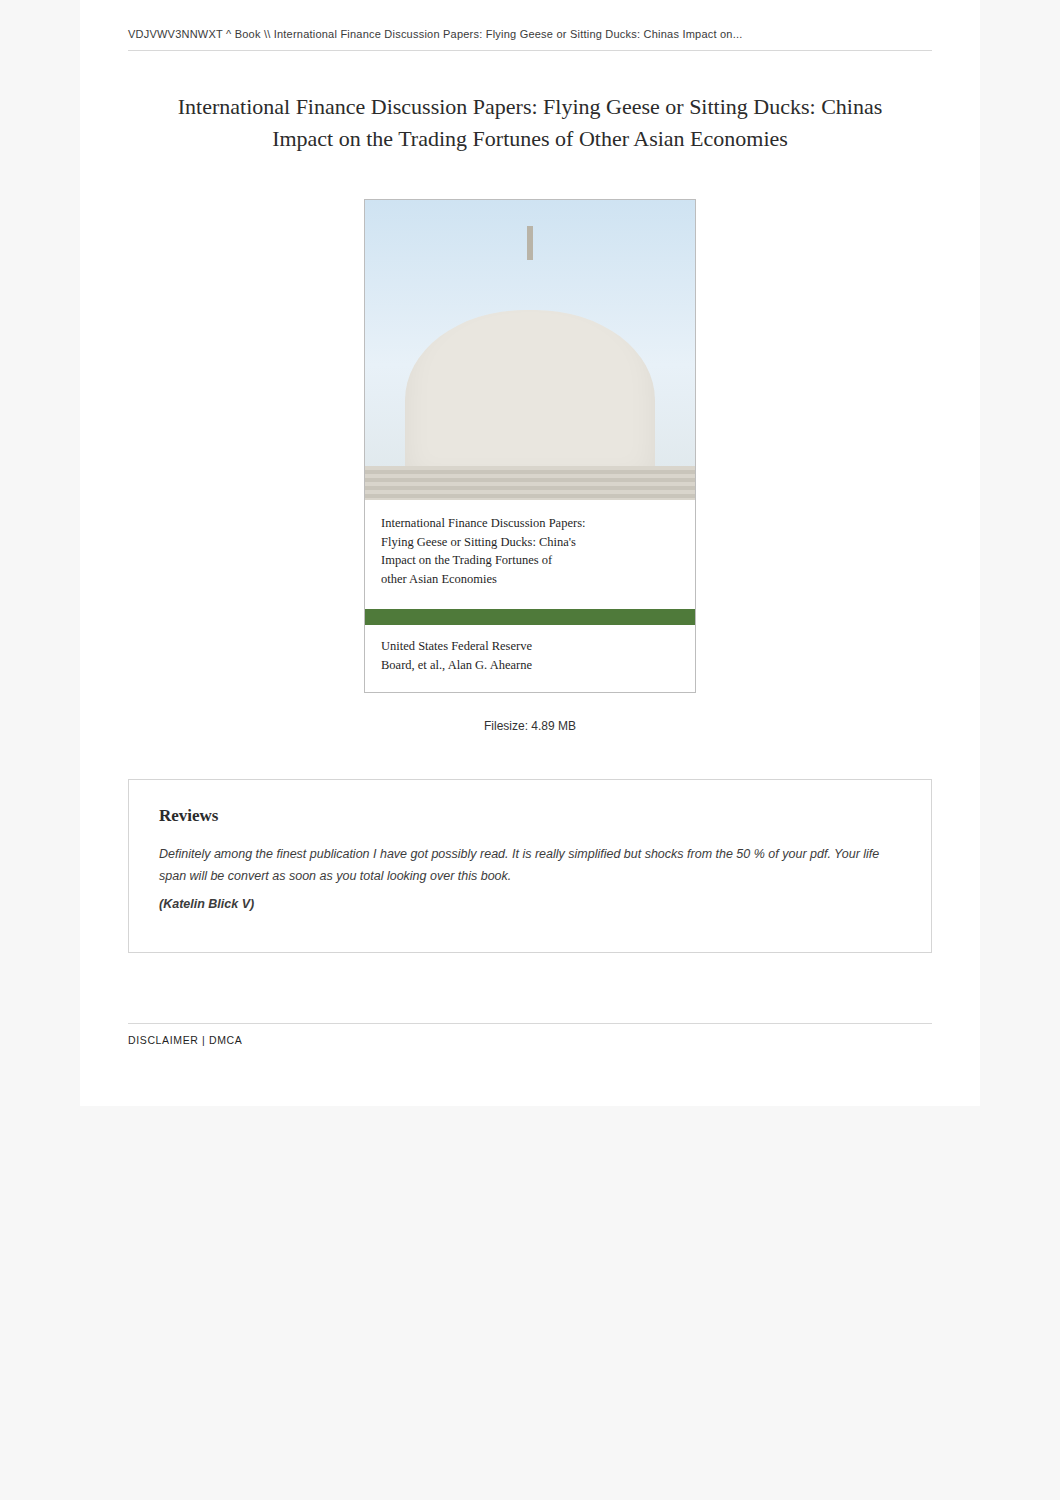VDJVWV3NNWXT ^ Book \\ International Finance Discussion Papers: Flying Geese or Sitting Ducks: Chinas Impact on...
International Finance Discussion Papers: Flying Geese or Sitting Ducks: Chinas Impact on the Trading Fortunes of Other Asian Economies
International Finance Discussion Papers:
Flying Geese or Sitting Ducks: China's
Impact on the Trading Fortunes of
other Asian Economies
United States Federal Reserve
Board, et al., Alan G. Ahearne
Filesize: 4.89 MB
Reviews
Definitely among the finest publication I have got possibly read. It is really simplified but shocks from the 50 % of your pdf. Your life span will be convert as soon as you total looking over this book.
(Katelin Blick V)
DISCLAIMER | DMCA